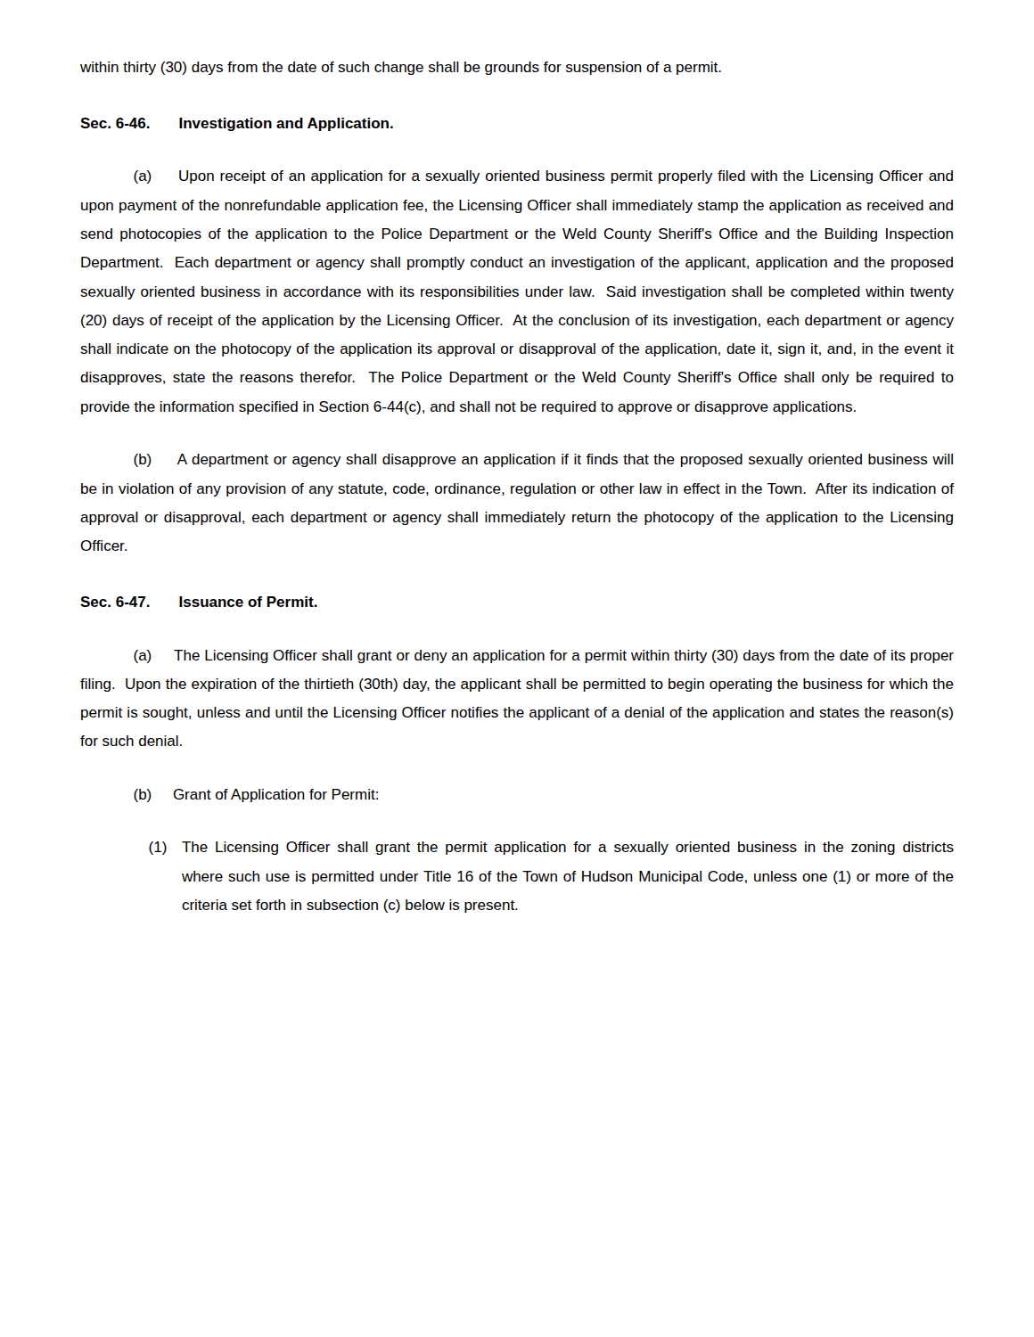within thirty (30) days from the date of such change shall be grounds for suspension of a permit.
Sec. 6-46. Investigation and Application.
(a) Upon receipt of an application for a sexually oriented business permit properly filed with the Licensing Officer and upon payment of the nonrefundable application fee, the Licensing Officer shall immediately stamp the application as received and send photocopies of the application to the Police Department or the Weld County Sheriff's Office and the Building Inspection Department. Each department or agency shall promptly conduct an investigation of the applicant, application and the proposed sexually oriented business in accordance with its responsibilities under law. Said investigation shall be completed within twenty (20) days of receipt of the application by the Licensing Officer. At the conclusion of its investigation, each department or agency shall indicate on the photocopy of the application its approval or disapproval of the application, date it, sign it, and, in the event it disapproves, state the reasons therefor. The Police Department or the Weld County Sheriff's Office shall only be required to provide the information specified in Section 6-44(c), and shall not be required to approve or disapprove applications.
(b) A department or agency shall disapprove an application if it finds that the proposed sexually oriented business will be in violation of any provision of any statute, code, ordinance, regulation or other law in effect in the Town. After its indication of approval or disapproval, each department or agency shall immediately return the photocopy of the application to the Licensing Officer.
Sec. 6-47. Issuance of Permit.
(a) The Licensing Officer shall grant or deny an application for a permit within thirty (30) days from the date of its proper filing. Upon the expiration of the thirtieth (30th) day, the applicant shall be permitted to begin operating the business for which the permit is sought, unless and until the Licensing Officer notifies the applicant of a denial of the application and states the reason(s) for such denial.
(b) Grant of Application for Permit:
The Licensing Officer shall grant the permit application for a sexually oriented business in the zoning districts where such use is permitted under Title 16 of the Town of Hudson Municipal Code, unless one (1) or more of the criteria set forth in subsection (c) below is present.